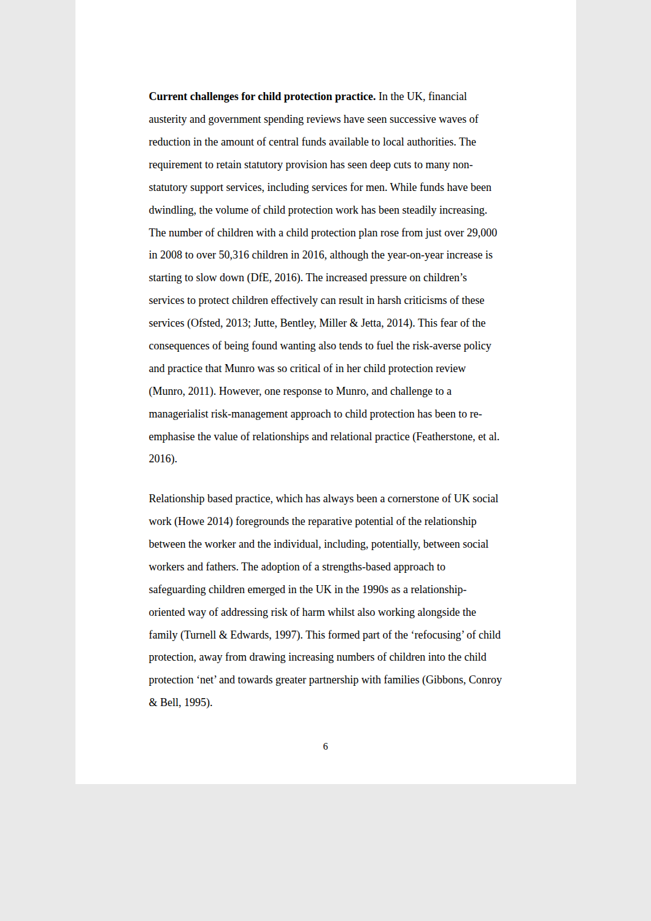Current challenges for child protection practice. In the UK, financial austerity and government spending reviews have seen successive waves of reduction in the amount of central funds available to local authorities. The requirement to retain statutory provision has seen deep cuts to many non-statutory support services, including services for men. While funds have been dwindling, the volume of child protection work has been steadily increasing. The number of children with a child protection plan rose from just over 29,000 in 2008 to over 50,316 children in 2016, although the year-on-year increase is starting to slow down (DfE, 2016). The increased pressure on children’s services to protect children effectively can result in harsh criticisms of these services (Ofsted, 2013; Jutte, Bentley, Miller & Jetta, 2014). This fear of the consequences of being found wanting also tends to fuel the risk-averse policy and practice that Munro was so critical of in her child protection review (Munro, 2011). However, one response to Munro, and challenge to a managerialist risk-management approach to child protection has been to re-emphasise the value of relationships and relational practice (Featherstone, et al. 2016).
Relationship based practice, which has always been a cornerstone of UK social work (Howe 2014) foregrounds the reparative potential of the relationship between the worker and the individual, including, potentially, between social workers and fathers. The adoption of a strengths-based approach to safeguarding children emerged in the UK in the 1990s as a relationship-oriented way of addressing risk of harm whilst also working alongside the family (Turnell & Edwards, 1997). This formed part of the ‘refocusing’ of child protection, away from drawing increasing numbers of children into the child protection ‘net’ and towards greater partnership with families (Gibbons, Conroy & Bell, 1995).
6